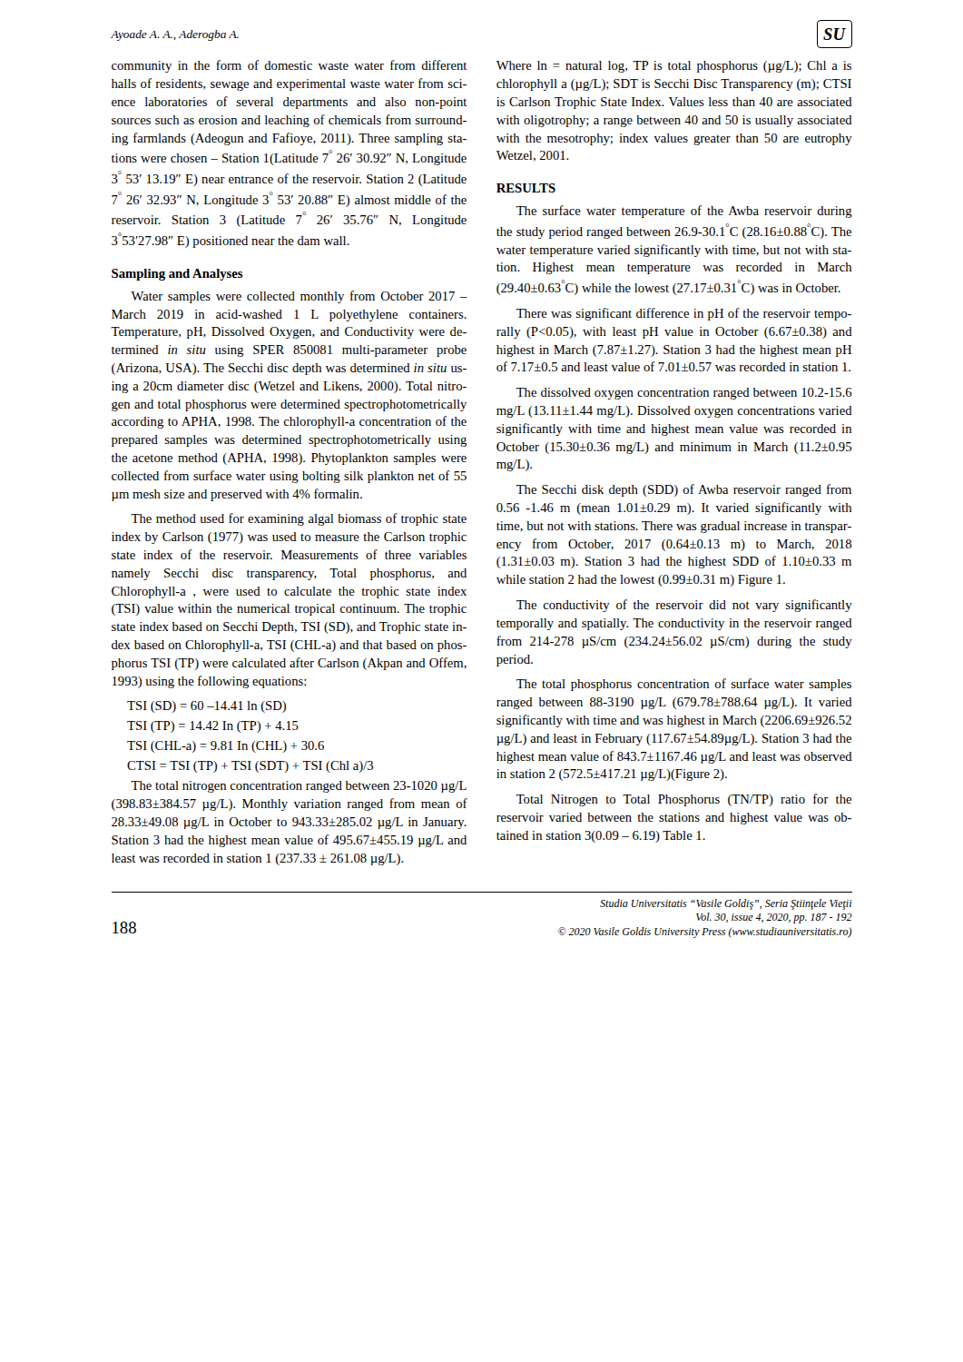SU
Ayoade A. A., Aderogba A.
community in the form of domestic waste water from different halls of residents, sewage and experimental waste water from science laboratories of several departments and also non-point sources such as erosion and leaching of chemicals from surrounding farmlands (Adeogun and Fafioye, 2011). Three sampling stations were chosen – Station 1(Latitude 7° 26′ 30.92″ N, Longitude 3° 53′ 13.19″ E) near entrance of the reservoir. Station 2 (Latitude 7° 26′ 32.93″ N, Longitude 3° 53′ 20.88″ E) almost middle of the reservoir. Station 3 (Latitude 7° 26′ 35.76″ N, Longitude 3°53′27.98″ E) positioned near the dam wall.
Sampling and Analyses
Water samples were collected monthly from October 2017 – March 2019 in acid-washed 1 L polyethylene containers. Temperature, pH, Dissolved Oxygen, and Conductivity were determined in situ using SPER 850081 multi-parameter probe (Arizona, USA). The Secchi disc depth was determined in situ using a 20cm diameter disc (Wetzel and Likens, 2000). Total nitrogen and total phosphorus were determined spectrophotometrically according to APHA, 1998. The chlorophyll-a concentration of the prepared samples was determined spectrophotometrically using the acetone method (APHA, 1998). Phytoplankton samples were collected from surface water using bolting silk plankton net of 55 µm mesh size and preserved with 4% formalin.
The method used for examining algal biomass of trophic state index by Carlson (1977) was used to measure the Carlson trophic state index of the reservoir. Measurements of three variables namely Secchi disc transparency, Total phosphorus, and Chlorophyll-a , were used to calculate the trophic state index (TSI) value within the numerical tropical continuum. The trophic state index based on Secchi Depth, TSI (SD), and Trophic state index based on Chlorophyll-a, TSI (CHL-a) and that based on phosphorus TSI (TP) were calculated after Carlson (Akpan and Offem, 1993) using the following equations:
TSI (SD) = 60 –14.41 ln (SD)
TSI (TP) = 14.42 In (TP) + 4.15
TSI (CHL-a) = 9.81 In (CHL) + 30.6
CTSI = TSI (TP) + TSI (SDT) + TSI (Chl a)/3
The total nitrogen concentration ranged between 23-1020 µg/L (398.83±384.57 µg/L). Monthly variation ranged from mean of 28.33±49.08 µg/L in October to 943.33±285.02 µg/L in January. Station 3 had the highest mean value of 495.67±455.19 µg/L and least was recorded in station 1 (237.33 ± 261.08 µg/L).
Where ln = natural log, TP is total phosphorus (µg/L); Chl a is chlorophyll a (µg/L); SDT is Secchi Disc Transparency (m); CTSI is Carlson Trophic State Index. Values less than 40 are associated with oligotrophy; a range between 40 and 50 is usually associated with the mesotrophy; index values greater than 50 are eutrophy Wetzel, 2001.
RESULTS
The surface water temperature of the Awba reservoir during the study period ranged between 26.9-30.1°C (28.16±0.88°C). The water temperature varied significantly with time, but not with station. Highest mean temperature was recorded in March (29.40±0.63°C) while the lowest (27.17±0.31°C) was in October.
There was significant difference in pH of the reservoir temporally (P<0.05), with least pH value in October (6.67±0.38) and highest in March (7.87±1.27). Station 3 had the highest mean pH of 7.17±0.5 and least value of 7.01±0.57 was recorded in station 1.
The dissolved oxygen concentration ranged between 10.2-15.6 mg/L (13.11±1.44 mg/L). Dissolved oxygen concentrations varied significantly with time and highest mean value was recorded in October (15.30±0.36 mg/L) and minimum in March (11.2±0.95 mg/L).
The Secchi disk depth (SDD) of Awba reservoir ranged from 0.56 -1.46 m (mean 1.01±0.29 m). It varied significantly with time, but not with stations. There was gradual increase in transparency from October, 2017 (0.64±0.13 m) to March, 2018 (1.31±0.03 m). Station 3 had the highest SDD of 1.10±0.33 m while station 2 had the lowest (0.99±0.31 m) Figure 1.
The conductivity of the reservoir did not vary significantly temporally and spatially. The conductivity in the reservoir ranged from 214-278 µS/cm (234.24±56.02 µS/cm) during the study period.
The total phosphorus concentration of surface water samples ranged between 88-3190 µg/L (679.78±788.64 µg/L). It varied significantly with time and was highest in March (2206.69±926.52 µg/L) and least in February (117.67±54.89µg/L). Station 3 had the highest mean value of 843.7±1167.46 µg/L and least was observed in station 2 (572.5±417.21 µg/L)(Figure 2).
Total Nitrogen to Total Phosphorus (TN/TP) ratio for the reservoir varied between the stations and highest value was obtained in station 3(0.09 – 6.19) Table 1.
188
Studia Universitatis “Vasile Goldiş”, Seria Ştiinţele Vieţii
Vol. 30, issue 4, 2020, pp. 187 - 192
© 2020 Vasile Goldis University Press (www.studiauniversitatis.ro)